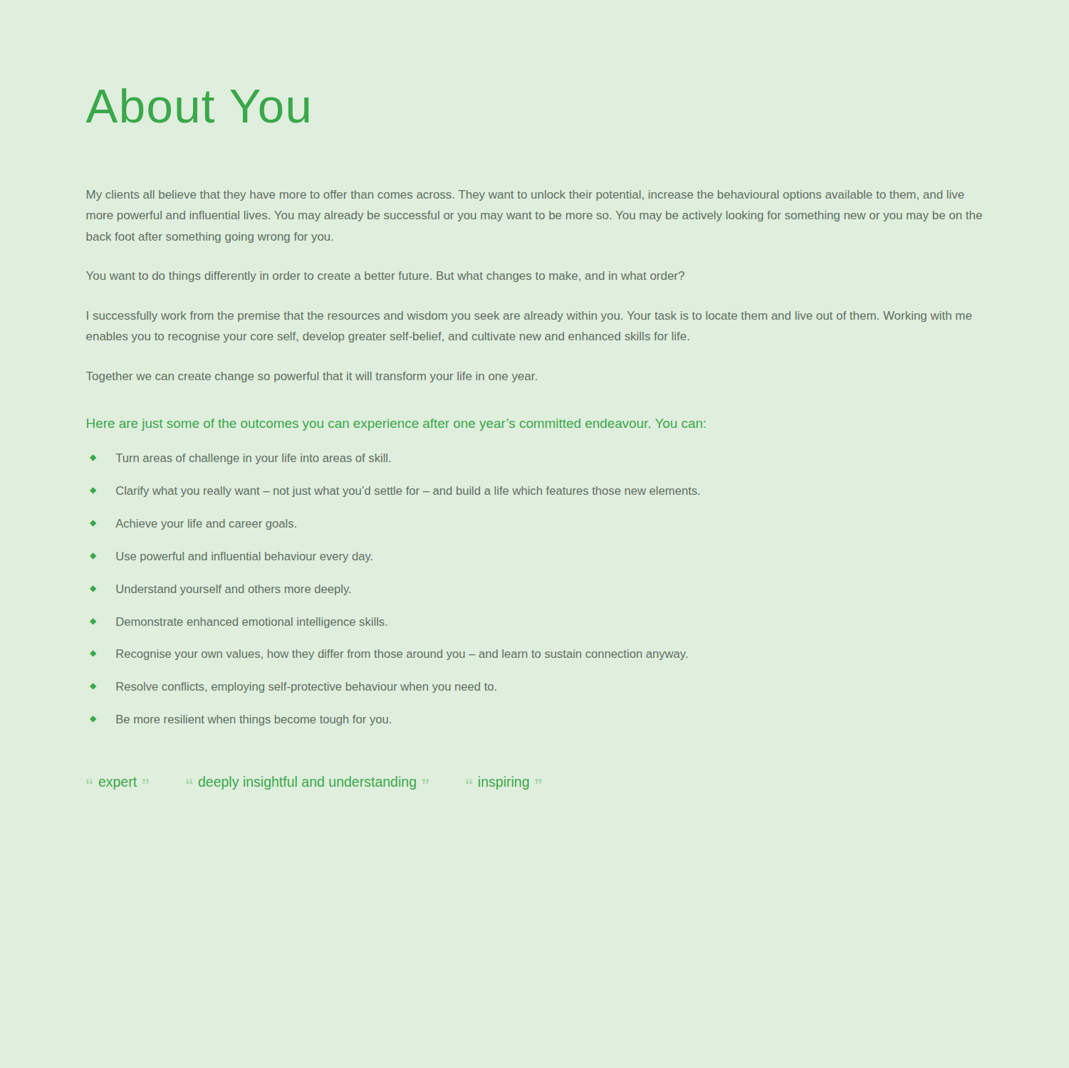About You
My clients all believe that they have more to offer than comes across. They want to unlock their potential, increase the behavioural options available to them, and live more powerful and influential lives. You may already be successful or you may want to be more so. You may be actively looking for something new or you may be on the back foot after something going wrong for you.
You want to do things differently in order to create a better future. But what changes to make, and in what order?
I successfully work from the premise that the resources and wisdom you seek are already within you. Your task is to locate them and live out of them. Working with me enables you to recognise your core self, develop greater self-belief, and cultivate new and enhanced skills for life.
Together we can create change so powerful that it will transform your life in one year.
Here are just some of the outcomes you can experience after one year’s committed endeavour. You can:
Turn areas of challenge in your life into areas of skill.
Clarify what you really want – not just what you’d settle for – and build a life which features those new elements.
Achieve your life and career goals.
Use powerful and influential behaviour every day.
Understand yourself and others more deeply.
Demonstrate enhanced emotional intelligence skills.
Recognise your own values, how they differ from those around you – and learn to sustain connection anyway.
Resolve conflicts, employing self-protective behaviour when you need to.
Be more resilient when things become tough for you.
“expert” “deeply insightful and understanding” “inspiring”